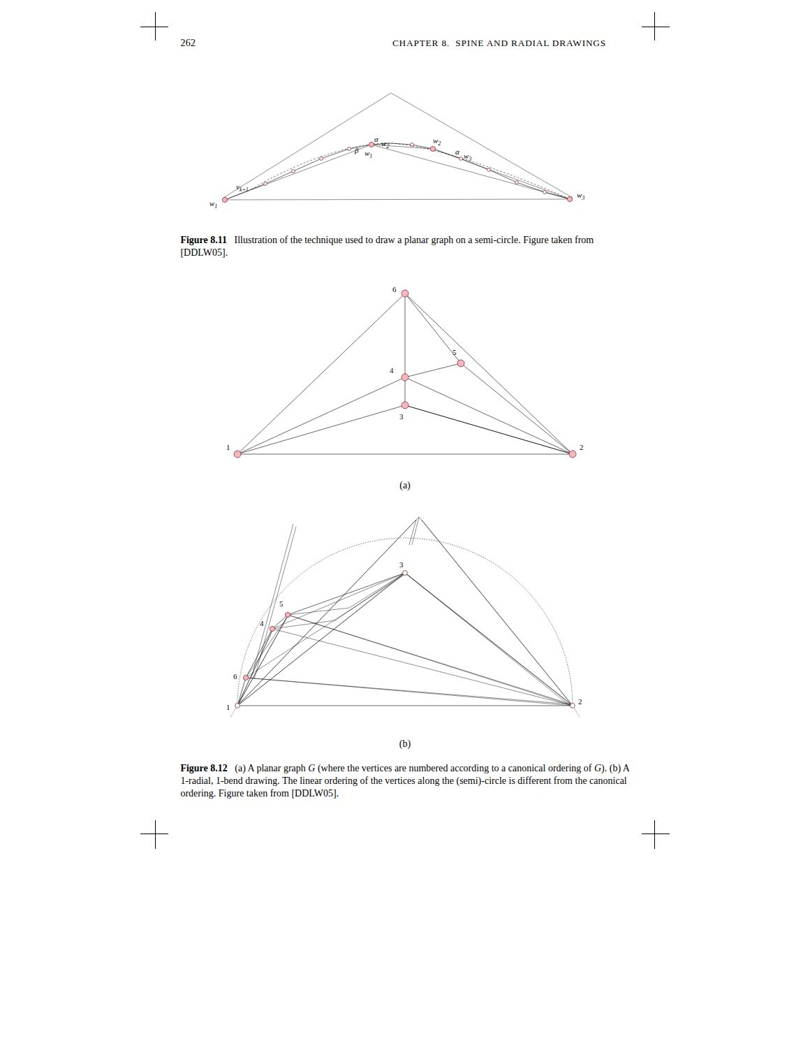262 Chapter 8. Spine and Radial Drawings
w1 w2 w3 vk+1 w1 w2 w3 β α α
Figure 8.11 Illustration of the technique used to draw a planar graph on a semi-circle. Figure taken from [DDLW05].
1 2 3 4 5 6
(a)
1 6 4 5 3 2
(b)
Figure 8.12 (a) A planar graph G (where the vertices are numbered according to a canonical ordering of G). (b) A 1-radial, 1-bend drawing. The linear ordering of the vertices along the (semi)-circle is different from the canonical ordering. Figure taken from [DDLW05].